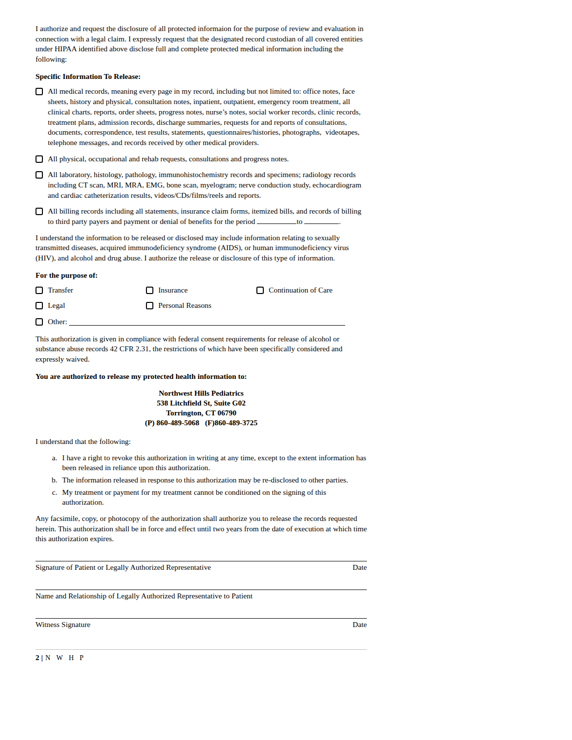I authorize and request the disclosure of all protected informaion for the purpose of review and evaluation in connection with a legal claim. I expressly request that the designated record custodian of all covered entities under HIPAA identified above disclose full and complete protected medical information including the following:
Specific Information To Release:
All medical records, meaning every page in my record, including but not limited to: office notes, face sheets, history and physical, consultation notes, inpatient, outpatient, emergency room treatment, all clinical charts, reports, order sheets, progress notes, nurse’s notes, social worker records, clinic records, treatment plans, admission records, discharge summaries, requests for and reports of consultations, documents, correspondence, test results, statements, questionnaires/histories, photographs, videotapes, telephone messages, and records received by other medical providers.
All physical, occupational and rehab requests, consultations and progress notes.
All laboratory, histology, pathology, immunohistochemistry records and specimens; radiology records including CT scan, MRI, MRA, EMG, bone scan, myelogram; nerve conduction study, echocardiogram and cardiac catheterization results, videos/CDs/films/reels and reports.
All billing records including all statements, insurance claim forms, itemized bills, and records of billing to third party payers and payment or denial of benefits for the period to .
I understand the information to be released or disclosed may include information relating to sexually transmitted diseases, acquired immunodeficiency syndrome (AIDS), or human immunodeficiency virus (HIV), and alcohol and drug abuse. I authorize the release or disclosure of this type of information.
For the purpose of:
Transfer
Insurance
Continuation of Care
Legal
Personal Reasons
Other:
This authorization is given in compliance with federal consent requirements for release of alcohol or substance abuse records 42 CFR 2.31, the restrictions of which have been specifically considered and expressly waived.
You are authorized to release my protected health information to:
Northwest Hills Pediatrics
538 Litchfield St, Suite G02
Torrington, CT 06790
(P) 860-489-5068 (F)860-489-3725
I understand that the following:
I have a right to revoke this authorization in writing at any time, except to the extent information has been released in reliance upon this authorization.
The information released in response to this authorization may be re-disclosed to other parties.
My treatment or payment for my treatment cannot be conditioned on the signing of this authorization.
Any facsimile, copy, or photocopy of the authorization shall authorize you to release the records requested herein. This authorization shall be in force and effect until two years from the date of execution at which time this authorization expires.
Signature of Patient or Legally Authorized Representative Date
Name and Relationship of Legally Authorized Representative to Patient
Witness Signature Date
2 | N W H P